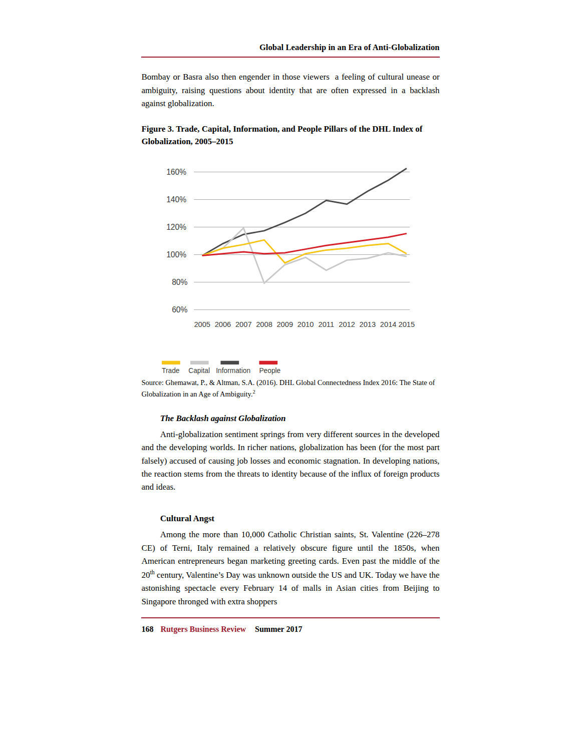Global Leadership in an Era of Anti-Globalization
Bombay or Basra also then engender in those viewers a feeling of cultural unease or ambiguity, raising questions about identity that are often expressed in a backlash against globalization.
Figure 3. Trade, Capital, Information, and People Pillars of the DHL Index of Globalization, 2005–2015
160% 140% 120% 100% 80% 60% 2005 2006 2007 2008 2009 2010 2011 2012 2013 2014 2015
Trade Capital Information People
Source: Ghemawat, P., & Altman, S.A. (2016). DHL Global Connectedness Index 2016: The State of Globalization in an Age of Ambiguity.2
The Backlash against Globalization
Anti-globalization sentiment springs from very different sources in the developed and the developing worlds. In richer nations, globalization has been (for the most part falsely) accused of causing job losses and economic stagnation. In developing nations, the reaction stems from the threats to identity because of the influx of foreign products and ideas.
Cultural Angst
Among the more than 10,000 Catholic Christian saints, St. Valentine (226–278 CE) of Terni, Italy remained a relatively obscure figure until the 1850s, when American entrepreneurs began marketing greeting cards. Even past the middle of the 20th century, Valentine’s Day was unknown outside the US and UK. Today we have the astonishing spectacle every February 14 of malls in Asian cities from Beijing to Singapore thronged with extra shoppers
168 Rutgers Business Review Summer 2017